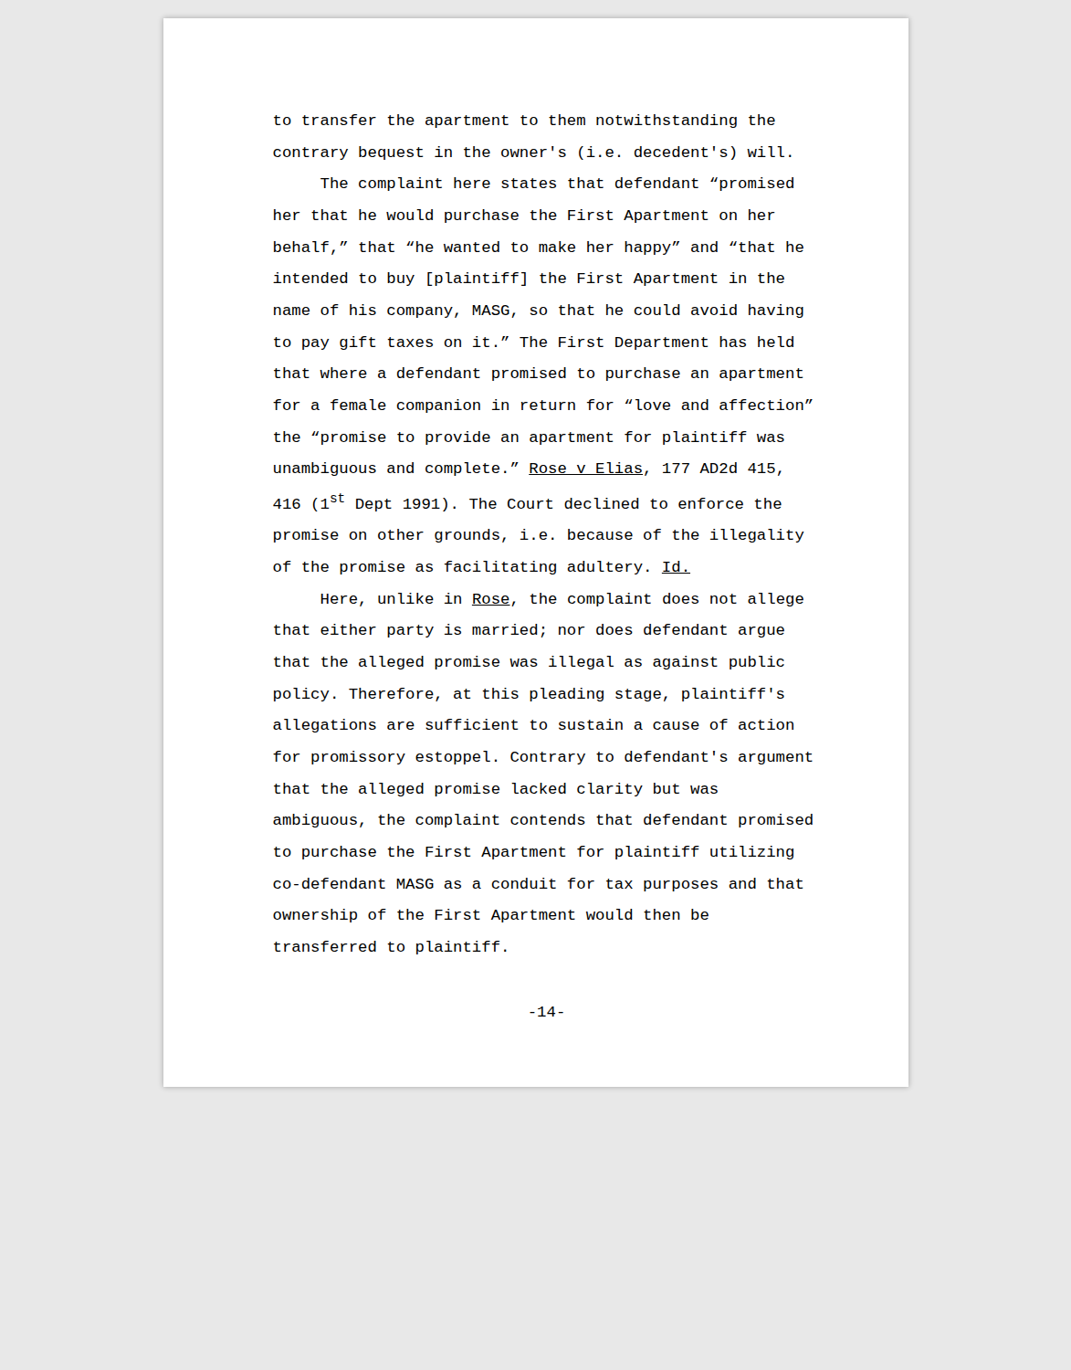to transfer the apartment to them notwithstanding the contrary bequest in the owner's (i.e. decedent's) will.
The complaint here states that defendant “promised her that he would purchase the First Apartment on her behalf,” that “he wanted to make her happy” and “that he intended to buy [plaintiff] the First Apartment in the name of his company, MASG, so that he could avoid having to pay gift taxes on it.” The First Department has held that where a defendant promised to purchase an apartment for a female companion in return for “love and affection” the “promise to provide an apartment for plaintiff was unambiguous and complete.” Rose v Elias, 177 AD2d 415, 416 (1st Dept 1991). The Court declined to enforce the promise on other grounds, i.e. because of the illegality of the promise as facilitating adultery. Id.
Here, unlike in Rose, the complaint does not allege that either party is married; nor does defendant argue that the alleged promise was illegal as against public policy. Therefore, at this pleading stage, plaintiff's allegations are sufficient to sustain a cause of action for promissory estoppel. Contrary to defendant's argument that the alleged promise lacked clarity but was ambiguous, the complaint contends that defendant promised to purchase the First Apartment for plaintiff utilizing co-defendant MASG as a conduit for tax purposes and that ownership of the First Apartment would then be transferred to plaintiff.
-14-